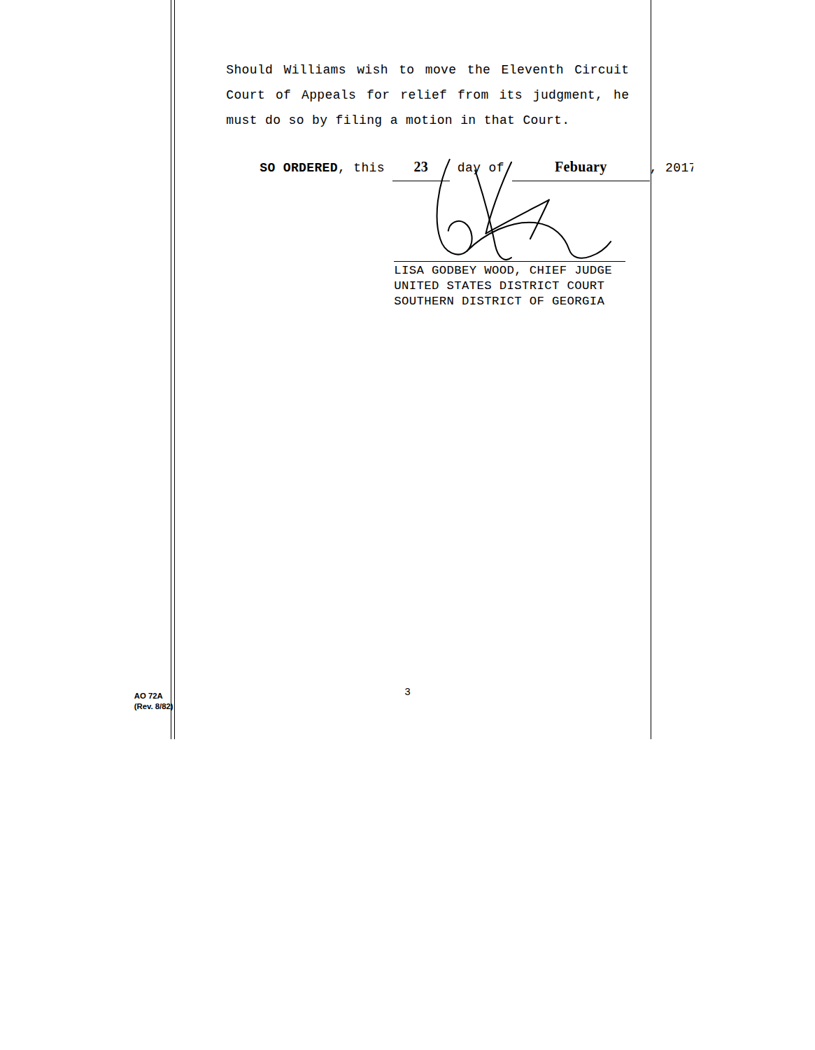Should Williams wish to move the Eleventh Circuit Court of Appeals for relief from its judgment, he must do so by filing a motion in that Court.
SO ORDERED, this 23 day of Febuary, 2017.
LISA GODBEY WOOD, CHIEF JUDGE
UNITED STATES DISTRICT COURT
SOUTHERN DISTRICT OF GEORGIA
3
AO 72A
(Rev. 8/82)